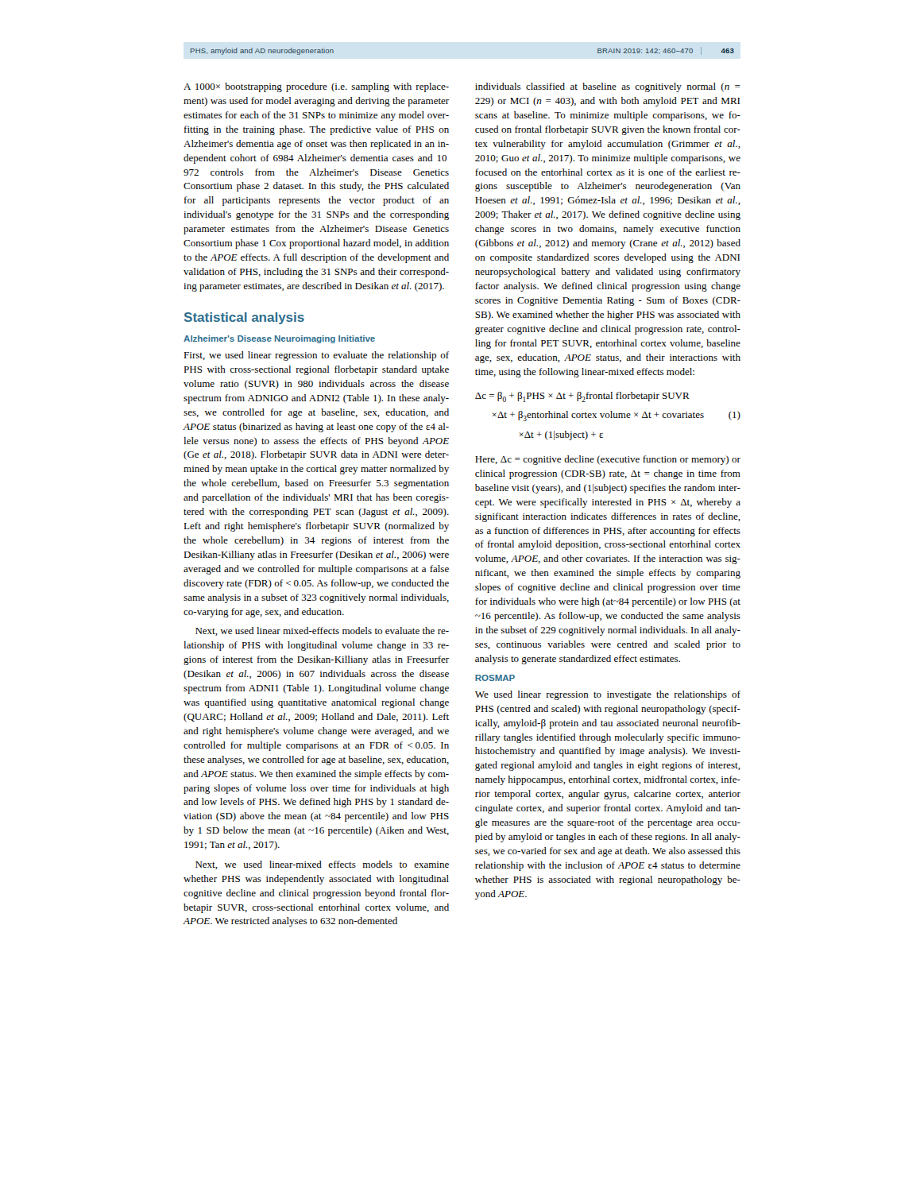PHS, amyloid and AD neurodegeneration
BRAIN 2019: 142; 460–470 463
A 1000× bootstrapping procedure (i.e. sampling with replacement) was used for model averaging and deriving the parameter estimates for each of the 31 SNPs to minimize any model overfitting in the training phase. The predictive value of PHS on Alzheimer's dementia age of onset was then replicated in an independent cohort of 6984 Alzheimer's dementia cases and 10 972 controls from the Alzheimer's Disease Genetics Consortium phase 2 dataset. In this study, the PHS calculated for all participants represents the vector product of an individual's genotype for the 31 SNPs and the corresponding parameter estimates from the Alzheimer's Disease Genetics Consortium phase 1 Cox proportional hazard model, in addition to the APOE effects. A full description of the development and validation of PHS, including the 31 SNPs and their corresponding parameter estimates, are described in Desikan et al. (2017).
Statistical analysis
Alzheimer's Disease Neuroimaging Initiative
First, we used linear regression to evaluate the relationship of PHS with cross-sectional regional florbetapir standard uptake volume ratio (SUVR) in 980 individuals across the disease spectrum from ADNIGO and ADNI2 (Table 1). In these analyses, we controlled for age at baseline, sex, education, and APOE status (binarized as having at least one copy of the ε4 allele versus none) to assess the effects of PHS beyond APOE (Ge et al., 2018). Florbetapir SUVR data in ADNI were determined by mean uptake in the cortical grey matter normalized by the whole cerebellum, based on Freesurfer 5.3 segmentation and parcellation of the individuals' MRI that has been coregistered with the corresponding PET scan (Jagust et al., 2009). Left and right hemisphere's florbetapir SUVR (normalized by the whole cerebellum) in 34 regions of interest from the Desikan-Killiany atlas in Freesurfer (Desikan et al., 2006) were averaged and we controlled for multiple comparisons at a false discovery rate (FDR) of < 0.05. As follow-up, we conducted the same analysis in a subset of 323 cognitively normal individuals, co-varying for age, sex, and education.
Next, we used linear mixed-effects models to evaluate the relationship of PHS with longitudinal volume change in 33 regions of interest from the Desikan-Killiany atlas in Freesurfer (Desikan et al., 2006) in 607 individuals across the disease spectrum from ADNI1 (Table 1). Longitudinal volume change was quantified using quantitative anatomical regional change (QUARC; Holland et al., 2009; Holland and Dale, 2011). Left and right hemisphere's volume change were averaged, and we controlled for multiple comparisons at an FDR of < 0.05. In these analyses, we controlled for age at baseline, sex, education, and APOE status. We then examined the simple effects by comparing slopes of volume loss over time for individuals at high and low levels of PHS. We defined high PHS by 1 standard deviation (SD) above the mean (at ~84 percentile) and low PHS by 1 SD below the mean (at ~16 percentile) (Aiken and West, 1991; Tan et al., 2017).
Next, we used linear-mixed effects models to examine whether PHS was independently associated with longitudinal cognitive decline and clinical progression beyond frontal florbetapir SUVR, cross-sectional entorhinal cortex volume, and APOE. We restricted analyses to 632 non-demented
individuals classified at baseline as cognitively normal (n = 229) or MCI (n = 403), and with both amyloid PET and MRI scans at baseline. To minimize multiple comparisons, we focused on frontal florbetapir SUVR given the known frontal cortex vulnerability for amyloid accumulation (Grimmer et al., 2010; Guo et al., 2017). To minimize multiple comparisons, we focused on the entorhinal cortex as it is one of the earliest regions susceptible to Alzheimer's neurodegeneration (Van Hoesen et al., 1991; Gómez-Isla et al., 1996; Desikan et al., 2009; Thaker et al., 2017). We defined cognitive decline using change scores in two domains, namely executive function (Gibbons et al., 2012) and memory (Crane et al., 2012) based on composite standardized scores developed using the ADNI neuropsychological battery and validated using confirmatory factor analysis. We defined clinical progression using change scores in Cognitive Dementia Rating - Sum of Boxes (CDR-SB). We examined whether the higher PHS was associated with greater cognitive decline and clinical progression rate, controlling for frontal PET SUVR, entorhinal cortex volume, baseline age, sex, education, APOE status, and their interactions with time, using the following linear-mixed effects model:
Δc = β0 + β1PHS × Δt + β2frontal florbetapir SUVR (1)×Δt + β3entorhinal cortex volume × Δt + covariates ×Δt + (1|subject) + ε
Here, Δc = cognitive decline (executive function or memory) or clinical progression (CDR-SB) rate, Δt = change in time from baseline visit (years), and (1|subject) specifies the random intercept. We were specifically interested in PHS × Δt, whereby a significant interaction indicates differences in rates of decline, as a function of differences in PHS, after accounting for effects of frontal amyloid deposition, cross-sectional entorhinal cortex volume, APOE, and other covariates. If the interaction was significant, we then examined the simple effects by comparing slopes of cognitive decline and clinical progression over time for individuals who were high (at~84 percentile) or low PHS (at ~16 percentile). As follow-up, we conducted the same analysis in the subset of 229 cognitively normal individuals. In all analyses, continuous variables were centred and scaled prior to analysis to generate standardized effect estimates.
ROSMAP
We used linear regression to investigate the relationships of PHS (centred and scaled) with regional neuropathology (specifically, amyloid-β protein and tau associated neuronal neurofibrillary tangles identified through molecularly specific immunohistochemistry and quantified by image analysis). We investigated regional amyloid and tangles in eight regions of interest, namely hippocampus, entorhinal cortex, midfrontal cortex, inferior temporal cortex, angular gyrus, calcarine cortex, anterior cingulate cortex, and superior frontal cortex. Amyloid and tangle measures are the square-root of the percentage area occupied by amyloid or tangles in each of these regions. In all analyses, we co-varied for sex and age at death. We also assessed this relationship with the inclusion of APOE ε4 status to determine whether PHS is associated with regional neuropathology beyond APOE.